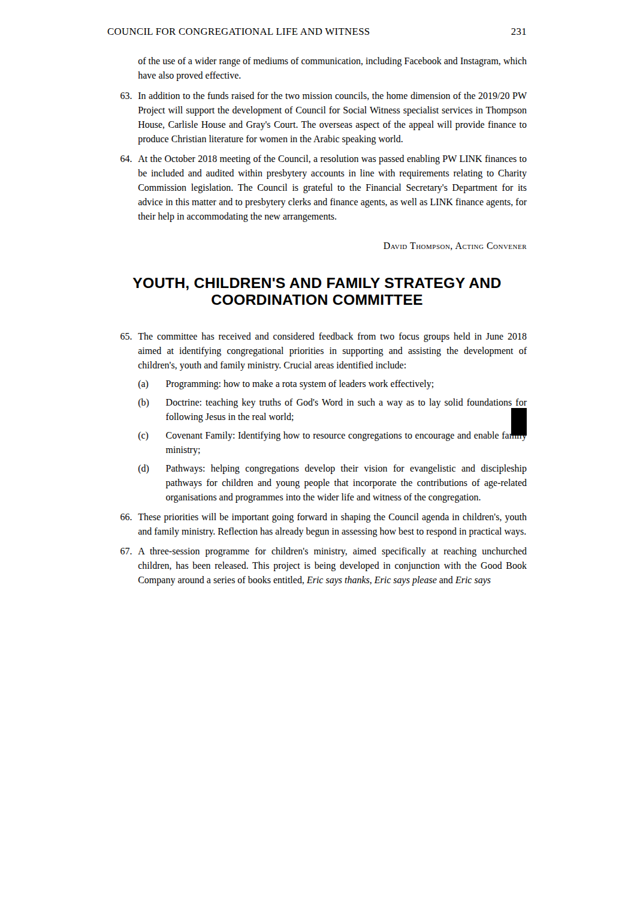Council for Congregational Life and Witness 231
of the use of a wider range of mediums of communication, including Facebook and Instagram, which have also proved effective.
63. In addition to the funds raised for the two mission councils, the home dimension of the 2019/20 PW Project will support the development of Council for Social Witness specialist services in Thompson House, Carlisle House and Gray's Court. The overseas aspect of the appeal will provide finance to produce Christian literature for women in the Arabic speaking world.
64. At the October 2018 meeting of the Council, a resolution was passed enabling PW LINK finances to be included and audited within presbytery accounts in line with requirements relating to Charity Commission legislation. The Council is grateful to the Financial Secretary's Department for its advice in this matter and to presbytery clerks and finance agents, as well as LINK finance agents, for their help in accommodating the new arrangements.
David Thompson, Acting Convener
Youth, Children's and Family Strategy and Coordination Committee
65. The committee has received and considered feedback from two focus groups held in June 2018 aimed at identifying congregational priorities in supporting and assisting the development of children's, youth and family ministry. Crucial areas identified include:
(a) Programming: how to make a rota system of leaders work effectively;
(b) Doctrine: teaching key truths of God's Word in such a way as to lay solid foundations for following Jesus in the real world;
(c) Covenant Family: Identifying how to resource congregations to encourage and enable family ministry;
(d) Pathways: helping congregations develop their vision for evangelistic and discipleship pathways for children and young people that incorporate the contributions of age-related organisations and programmes into the wider life and witness of the congregation.
66. These priorities will be important going forward in shaping the Council agenda in children's, youth and family ministry. Reflection has already begun in assessing how best to respond in practical ways.
67. A three-session programme for children's ministry, aimed specifically at reaching unchurched children, has been released. This project is being developed in conjunction with the Good Book Company around a series of books entitled, Eric says thanks, Eric says please and Eric says